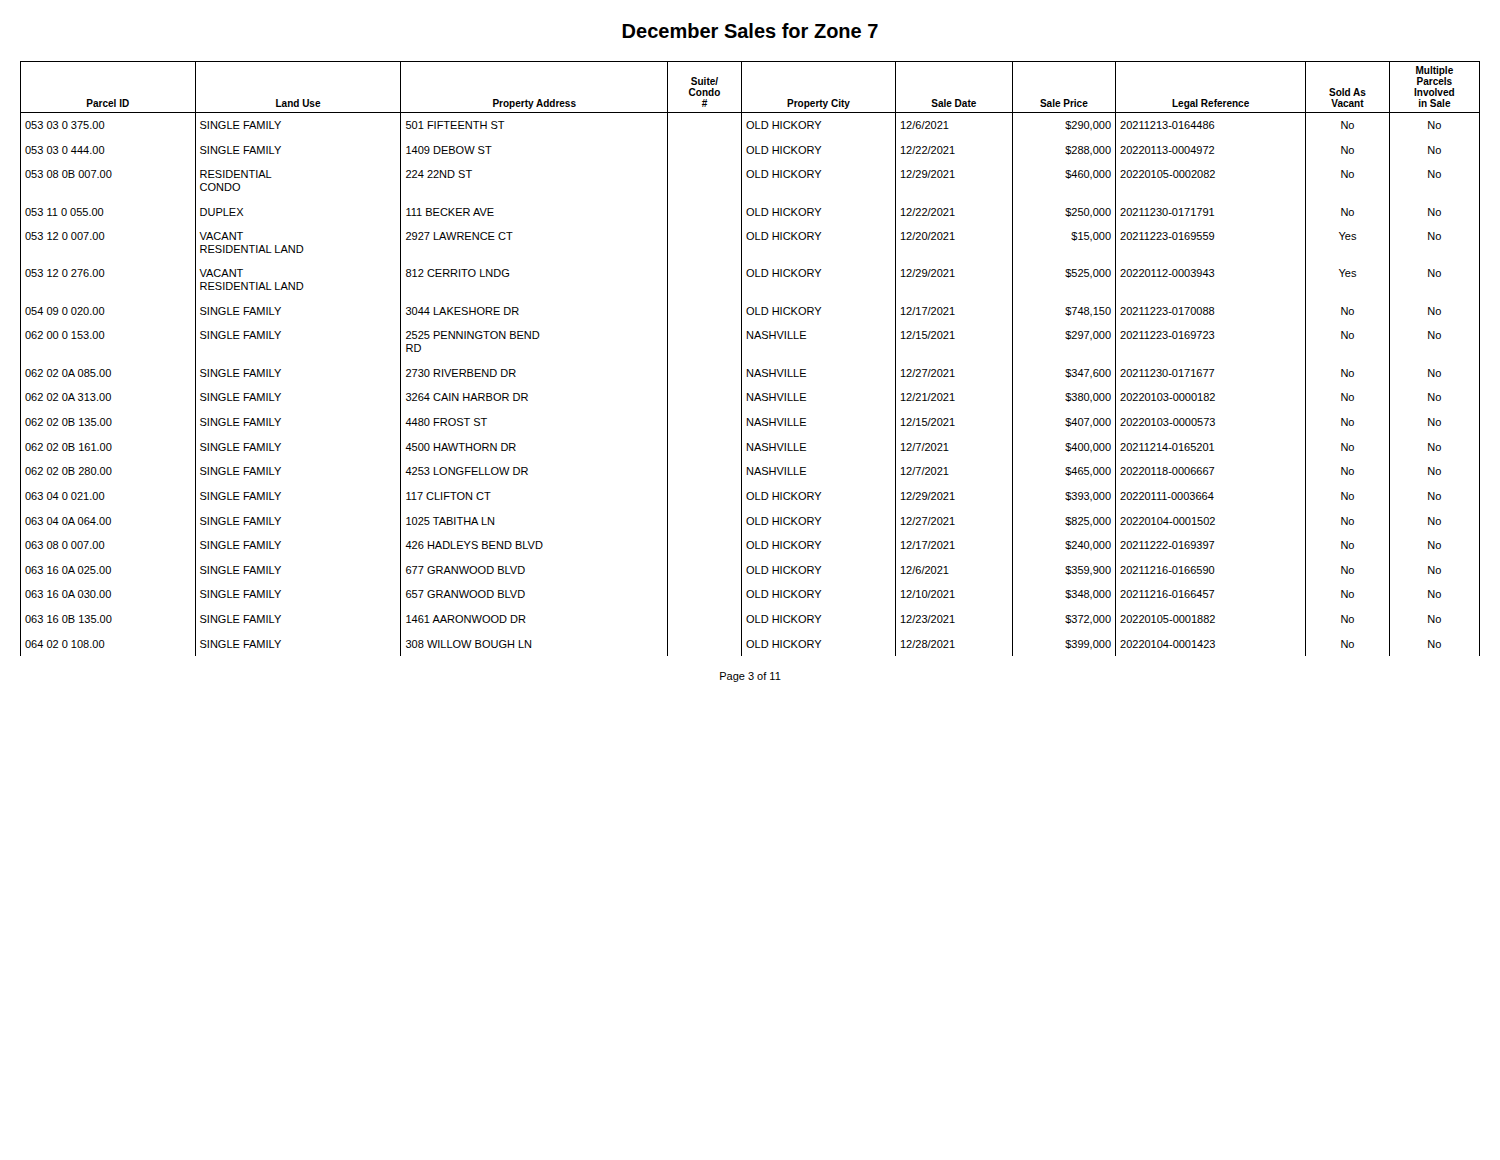December Sales for Zone 7
| Parcel ID | Land Use | Property Address | Suite/ Condo # | Property City | Sale Date | Sale Price | Legal Reference | Sold As Vacant | Multiple Parcels Involved in Sale |
| --- | --- | --- | --- | --- | --- | --- | --- | --- | --- |
| 053 03 0 375.00 | SINGLE FAMILY | 501 FIFTEENTH ST | | OLD HICKORY | 12/6/2021 | $290,000 | 20211213-0164486 | No | No |
| 053 03 0 444.00 | SINGLE FAMILY | 1409 DEBOW ST | | OLD HICKORY | 12/22/2021 | $288,000 | 20220113-0004972 | No | No |
| 053 08 0B 007.00 | RESIDENTIAL CONDO | 224 22ND ST | | OLD HICKORY | 12/29/2021 | $460,000 | 20220105-0002082 | No | No |
| 053 11 0 055.00 | DUPLEX | 111 BECKER AVE | | OLD HICKORY | 12/22/2021 | $250,000 | 20211230-0171791 | No | No |
| 053 12 0 007.00 | VACANT RESIDENTIAL LAND | 2927 LAWRENCE CT | | OLD HICKORY | 12/20/2021 | $15,000 | 20211223-0169559 | Yes | No |
| 053 12 0 276.00 | VACANT RESIDENTIAL LAND | 812 CERRITO LNDG | | OLD HICKORY | 12/29/2021 | $525,000 | 20220112-0003943 | Yes | No |
| 054 09 0 020.00 | SINGLE FAMILY | 3044 LAKESHORE DR | | OLD HICKORY | 12/17/2021 | $748,150 | 20211223-0170088 | No | No |
| 062 00 0 153.00 | SINGLE FAMILY | 2525 PENNINGTON BEND RD | | NASHVILLE | 12/15/2021 | $297,000 | 20211223-0169723 | No | No |
| 062 02 0A 085.00 | SINGLE FAMILY | 2730 RIVERBEND DR | | NASHVILLE | 12/27/2021 | $347,600 | 20211230-0171677 | No | No |
| 062 02 0A 313.00 | SINGLE FAMILY | 3264 CAIN HARBOR DR | | NASHVILLE | 12/21/2021 | $380,000 | 20220103-0000182 | No | No |
| 062 02 0B 135.00 | SINGLE FAMILY | 4480 FROST ST | | NASHVILLE | 12/15/2021 | $407,000 | 20220103-0000573 | No | No |
| 062 02 0B 161.00 | SINGLE FAMILY | 4500 HAWTHORN DR | | NASHVILLE | 12/7/2021 | $400,000 | 20211214-0165201 | No | No |
| 062 02 0B 280.00 | SINGLE FAMILY | 4253 LONGFELLOW DR | | NASHVILLE | 12/7/2021 | $465,000 | 20220118-0006667 | No | No |
| 063 04 0 021.00 | SINGLE FAMILY | 117 CLIFTON CT | | OLD HICKORY | 12/29/2021 | $393,000 | 20220111-0003664 | No | No |
| 063 04 0A 064.00 | SINGLE FAMILY | 1025 TABITHA LN | | OLD HICKORY | 12/27/2021 | $825,000 | 20220104-0001502 | No | No |
| 063 08 0 007.00 | SINGLE FAMILY | 426 HADLEYS BEND BLVD | | OLD HICKORY | 12/17/2021 | $240,000 | 20211222-0169397 | No | No |
| 063 16 0A 025.00 | SINGLE FAMILY | 677 GRANWOOD BLVD | | OLD HICKORY | 12/6/2021 | $359,900 | 20211216-0166590 | No | No |
| 063 16 0A 030.00 | SINGLE FAMILY | 657 GRANWOOD BLVD | | OLD HICKORY | 12/10/2021 | $348,000 | 20211216-0166457 | No | No |
| 063 16 0B 135.00 | SINGLE FAMILY | 1461 AARONWOOD DR | | OLD HICKORY | 12/23/2021 | $372,000 | 20220105-0001882 | No | No |
| 064 02 0 108.00 | SINGLE FAMILY | 308 WILLOW BOUGH LN | | OLD HICKORY | 12/28/2021 | $399,000 | 20220104-0001423 | No | No |
| Page 3 of 11 |